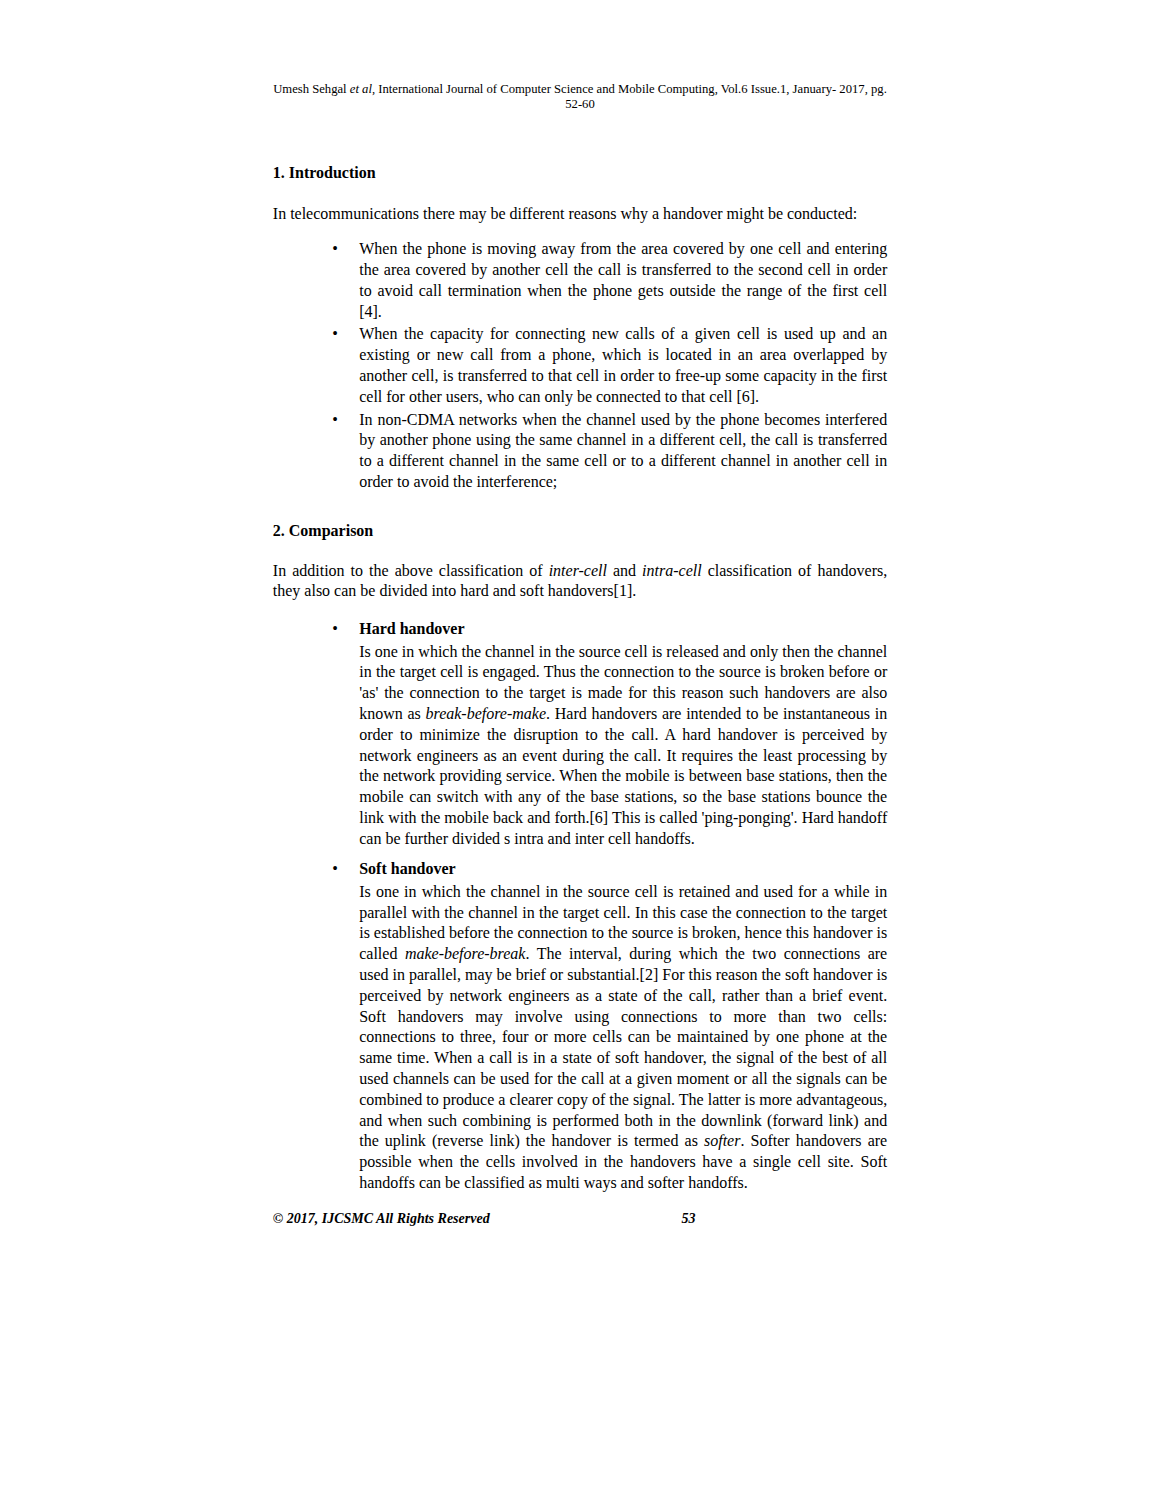Umesh Sehgal et al, International Journal of Computer Science and Mobile Computing, Vol.6 Issue.1, January- 2017, pg. 52-60
1. Introduction
In telecommunications there may be different reasons why a handover might be conducted:
When the phone is moving away from the area covered by one cell and entering the area covered by another cell the call is transferred to the second cell in order to avoid call termination when the phone gets outside the range of the first cell [4].
When the capacity for connecting new calls of a given cell is used up and an existing or new call from a phone, which is located in an area overlapped by another cell, is transferred to that cell in order to free-up some capacity in the first cell for other users, who can only be connected to that cell [6].
In non-CDMA networks when the channel used by the phone becomes interfered by another phone using the same channel in a different cell, the call is transferred to a different channel in the same cell or to a different channel in another cell in order to avoid the interference;
2. Comparison
In addition to the above classification of inter-cell and intra-cell classification of handovers, they also can be divided into hard and soft handovers[1].
Hard handover Is one in which the channel in the source cell is released and only then the channel in the target cell is engaged. Thus the connection to the source is broken before or 'as' the connection to the target is made for this reason such handovers are also known as break-before-make. Hard handovers are intended to be instantaneous in order to minimize the disruption to the call. A hard handover is perceived by network engineers as an event during the call. It requires the least processing by the network providing service. When the mobile is between base stations, then the mobile can switch with any of the base stations, so the base stations bounce the link with the mobile back and forth.[6] This is called 'ping-ponging'. Hard handoff can be further divided s intra and inter cell handoffs.
Soft handover Is one in which the channel in the source cell is retained and used for a while in parallel with the channel in the target cell. In this case the connection to the target is established before the connection to the source is broken, hence this handover is called make-before-break. The interval, during which the two connections are used in parallel, may be brief or substantial.[2] For this reason the soft handover is perceived by network engineers as a state of the call, rather than a brief event. Soft handovers may involve using connections to more than two cells: connections to three, four or more cells can be maintained by one phone at the same time. When a call is in a state of soft handover, the signal of the best of all used channels can be used for the call at a given moment or all the signals can be combined to produce a clearer copy of the signal. The latter is more advantageous, and when such combining is performed both in the downlink (forward link) and the uplink (reverse link) the handover is termed as softer. Softer handovers are possible when the cells involved in the handovers have a single cell site. Soft handoffs can be classified as multi ways and softer handoffs.
© 2017, IJCSMC All Rights Reserved
53